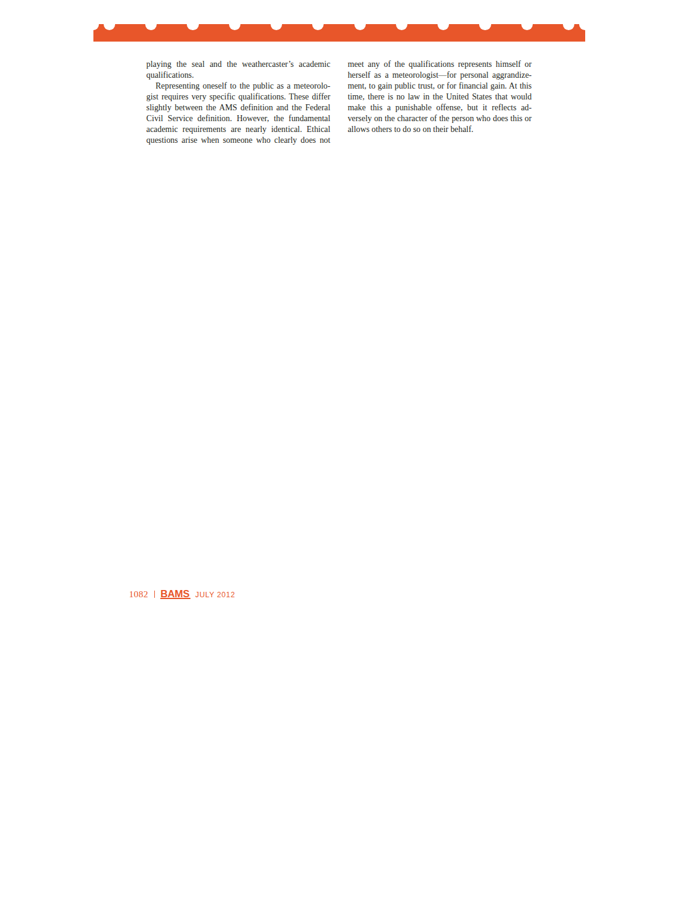playing the seal and the weathercaster’s academic qualifications.
Representing oneself to the public as a meteorologist requires very specific qualifications. These differ slightly between the AMS definition and the Federal Civil Service definition. However, the fundamental academic requirements are nearly identical. Ethical questions arise when someone who clearly does not meet any of the qualifications represents himself or herself as a meteorologist—for personal aggrandizement, to gain public trust, or for financial gain. At this time, there is no law in the United States that would make this a punishable offense, but it reflects adversely on the character of the person who does this or allows others to do so on their behalf.
1082 BAMS JULY 2012